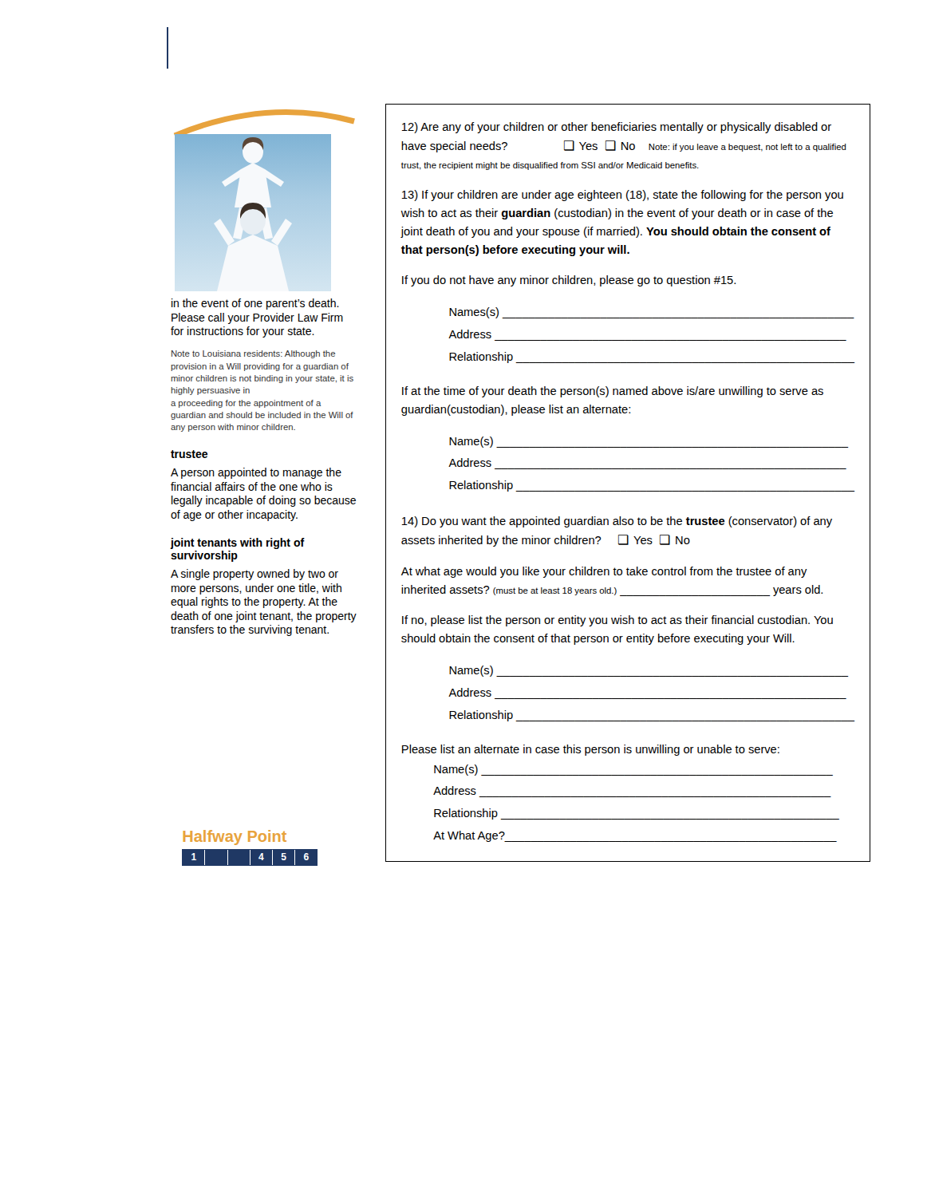in the event of one parent’s death. Please call your Provider Law Firm for instructions for your state.
Note to Louisiana residents: Although the provision in a Will providing for a guardian of minor children is not binding in your state, it is highly persuasive in
a proceeding for the appointment of a guardian and should be included in the Will of any person with minor children.
trustee
A person appointed to manage the financial affairs of the one who is legally incapable of doing so because of age or other incapacity.
joint tenants with right of survivorship
A single property owned by two or more persons, under one title, with equal rights to the property. At the death of one joint tenant, the property transfers to the surviving tenant.
12) Are any of your children or other beneficiaries mentally or physically disabled or have special needs? ❑ Yes ❑ No Note: if you leave a bequest, not left to a qualified trust, the recipient might be disqualified from SSI and/or Medicaid benefits.
13) If your children are under age eighteen (18), state the following for the person you wish to act as their guardian (custodian) in the event of your death or in case of the joint death of you and your spouse (if married). You should obtain the consent of that person(s) before executing your will.
If you do not have any minor children, please go to question #15.
Names(s) ______________________________________________________
Address ______________________________________________________
Relationship ____________________________________________________
If at the time of your death the person(s) named above is/are unwilling to serve as guardian(custodian), please list an alternate:
Name(s) ______________________________________________________
Address ______________________________________________________
Relationship ____________________________________________________
14) Do you want the appointed guardian also to be the trustee (conservator) of any assets inherited by the minor children? ❑ Yes ❑ No
At what age would you like your children to take control from the trustee of any inherited assets? (must be at least 18 years old.) _______________________ years old.
If no, please list the person or entity you wish to act as their financial custodian. You should obtain the consent of that person or entity before executing your Will.
Name(s) ______________________________________________________
Address ______________________________________________________
Relationship ____________________________________________________
Please list an alternate in case this person is unwilling or unable to serve:
Name(s) ______________________________________________________
Address ______________________________________________________
Relationship ____________________________________________________
At What Age?___________________________________________________
Halfway Point
1
2
3
4
5
6